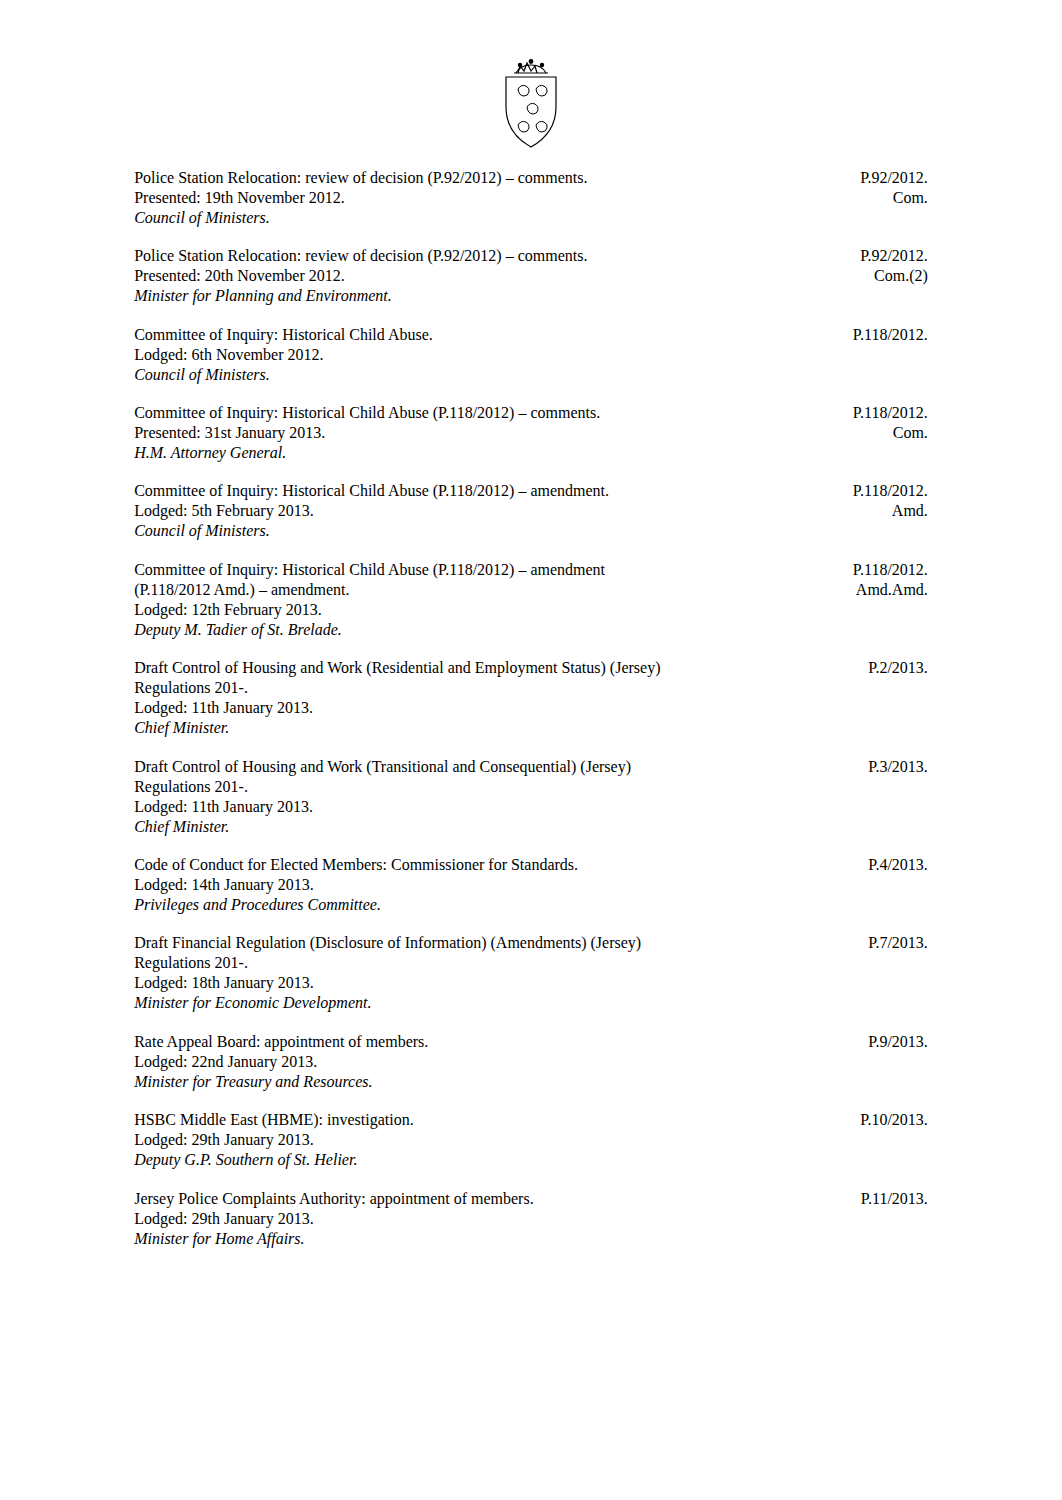| Police Station Relocation: review of decision (P.92/2012) – comments. Presented: 19th November 2012. Council of Ministers. | P.92/2012. Com. |
| Police Station Relocation: review of decision (P.92/2012) – comments. Presented: 20th November 2012. Minister for Planning and Environment. | P.92/2012. Com.(2) |
| Committee of Inquiry: Historical Child Abuse. Lodged: 6th November 2012. Council of Ministers. | P.118/2012. |
| Committee of Inquiry: Historical Child Abuse (P.118/2012) – comments. Presented: 31st January 2013. H.M. Attorney General. | P.118/2012. Com. |
| Committee of Inquiry: Historical Child Abuse (P.118/2012) – amendment. Lodged: 5th February 2013. Council of Ministers. | P.118/2012. Amd. |
| Committee of Inquiry: Historical Child Abuse (P.118/2012) – amendment (P.118/2012 Amd.) – amendment. Lodged: 12th February 2013. Deputy M. Tadier of St. Brelade. | P.118/2012. Amd.Amd. |
| Draft Control of Housing and Work (Residential and Employment Status) (Jersey) Regulations 201-. Lodged: 11th January 2013. Chief Minister. | P.2/2013. |
| Draft Control of Housing and Work (Transitional and Consequential) (Jersey) Regulations 201-. Lodged: 11th January 2013. Chief Minister. | P.3/2013. |
| Code of Conduct for Elected Members: Commissioner for Standards. Lodged: 14th January 2013. Privileges and Procedures Committee. | P.4/2013. |
| Draft Financial Regulation (Disclosure of Information) (Amendments) (Jersey) Regulations 201-. Lodged: 18th January 2013. Minister for Economic Development. | P.7/2013. |
| Rate Appeal Board: appointment of members. Lodged: 22nd January 2013. Minister for Treasury and Resources. | P.9/2013. |
| HSBC Middle East (HBME): investigation. Lodged: 29th January 2013. Deputy G.P. Southern of St. Helier. | P.10/2013. |
| Jersey Police Complaints Authority: appointment of members. Lodged: 29th January 2013. Minister for Home Affairs. | P.11/2013. |